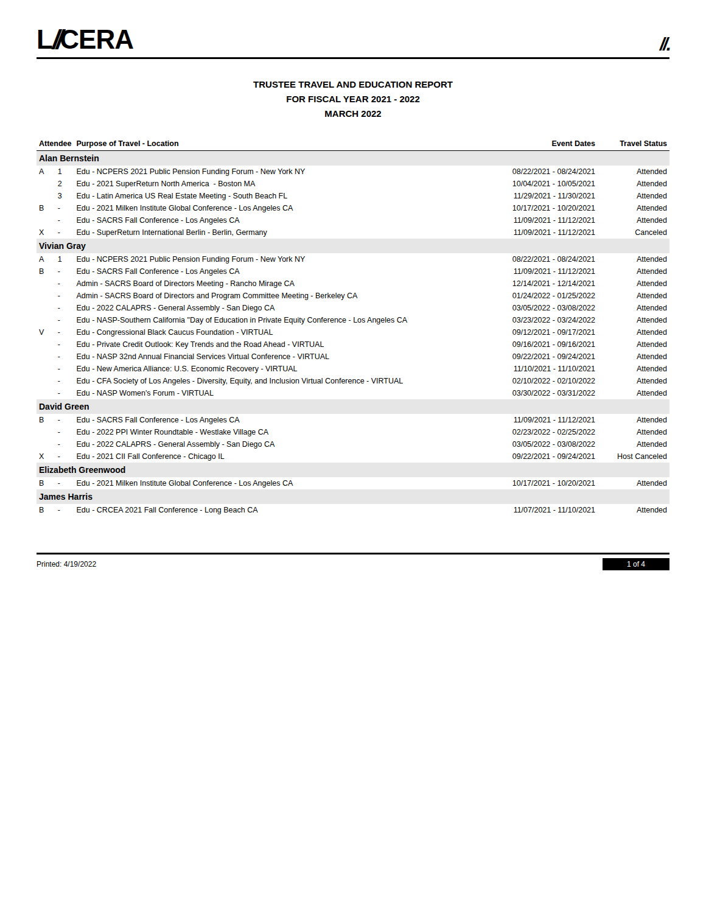L//CERA
//.
TRUSTEE TRAVEL AND EDUCATION REPORT
FOR FISCAL YEAR 2021 - 2022
MARCH 2022
| Attendee | Purpose of Travel - Location | Event Dates | Travel Status |
| --- | --- | --- | --- |
| Alan Bernstein |
| A | 1 | Edu - NCPERS 2021 Public Pension Funding Forum - New York NY | 08/22/2021 - 08/24/2021 | Attended |
| | 2 | Edu - 2021 SuperReturn North America - Boston MA | 10/04/2021 - 10/05/2021 | Attended |
| | 3 | Edu - Latin America US Real Estate Meeting - South Beach FL | 11/29/2021 - 11/30/2021 | Attended |
| B | - | Edu - 2021 Milken Institute Global Conference - Los Angeles CA | 10/17/2021 - 10/20/2021 | Attended |
| | - | Edu - SACRS Fall Conference - Los Angeles CA | 11/09/2021 - 11/12/2021 | Attended |
| X | - | Edu - SuperReturn International Berlin - Berlin, Germany | 11/09/2021 - 11/12/2021 | Canceled |
| Vivian Gray |
| A | 1 | Edu - NCPERS 2021 Public Pension Funding Forum - New York NY | 08/22/2021 - 08/24/2021 | Attended |
| B | - | Edu - SACRS Fall Conference - Los Angeles CA | 11/09/2021 - 11/12/2021 | Attended |
| | - | Admin - SACRS Board of Directors Meeting - Rancho Mirage CA | 12/14/2021 - 12/14/2021 | Attended |
| | - | Admin - SACRS Board of Directors and Program Committee Meeting - Berkeley CA | 01/24/2022 - 01/25/2022 | Attended |
| | - | Edu - 2022 CALAPRS - General Assembly - San Diego CA | 03/05/2022 - 03/08/2022 | Attended |
| | - | Edu - NASP-Southern California "Day of Education in Private Equity Conference - Los Angeles CA | 03/23/2022 - 03/24/2022 | Attended |
| V | - | Edu - Congressional Black Caucus Foundation - VIRTUAL | 09/12/2021 - 09/17/2021 | Attended |
| | - | Edu - Private Credit Outlook: Key Trends and the Road Ahead - VIRTUAL | 09/16/2021 - 09/16/2021 | Attended |
| | - | Edu - NASP 32nd Annual Financial Services Virtual Conference - VIRTUAL | 09/22/2021 - 09/24/2021 | Attended |
| | - | Edu - New America Alliance: U.S. Economic Recovery - VIRTUAL | 11/10/2021 - 11/10/2021 | Attended |
| | - | Edu - CFA Society of Los Angeles - Diversity, Equity, and Inclusion Virtual Conference - VIRTUAL | 02/10/2022 - 02/10/2022 | Attended |
| | - | Edu - NASP Women's Forum - VIRTUAL | 03/30/2022 - 03/31/2022 | Attended |
| David Green |
| B | - | Edu - SACRS Fall Conference - Los Angeles CA | 11/09/2021 - 11/12/2021 | Attended |
| | - | Edu - 2022 PPI Winter Roundtable - Westlake Village CA | 02/23/2022 - 02/25/2022 | Attended |
| | - | Edu - 2022 CALAPRS - General Assembly - San Diego CA | 03/05/2022 - 03/08/2022 | Attended |
| X | - | Edu - 2021 CII Fall Conference - Chicago IL | 09/22/2021 - 09/24/2021 | Host Canceled |
| Elizabeth Greenwood |
| B | - | Edu - 2021 Milken Institute Global Conference - Los Angeles CA | 10/17/2021 - 10/20/2021 | Attended |
| James Harris |
| B | - | Edu - CRCEA 2021 Fall Conference - Long Beach CA | 11/07/2021 - 11/10/2021 | Attended |
Printed: 4/19/2022
1 of 4